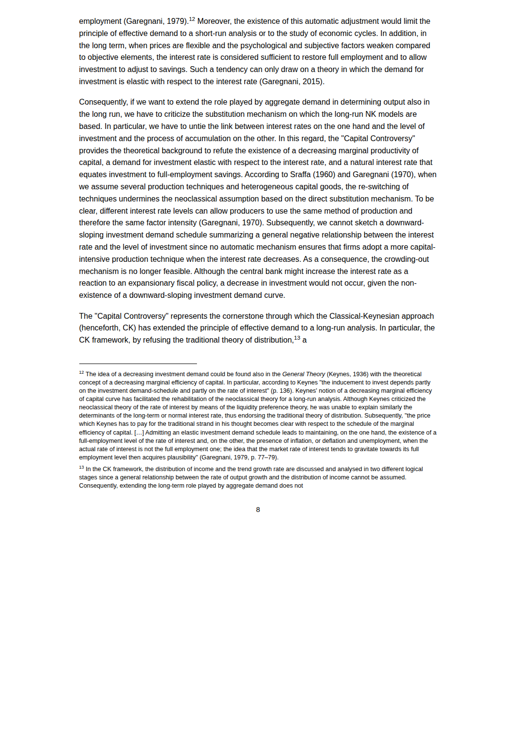employment (Garegnani, 1979).12 Moreover, the existence of this automatic adjustment would limit the principle of effective demand to a short-run analysis or to the study of economic cycles. In addition, in the long term, when prices are flexible and the psychological and subjective factors weaken compared to objective elements, the interest rate is considered sufficient to restore full employment and to allow investment to adjust to savings. Such a tendency can only draw on a theory in which the demand for investment is elastic with respect to the interest rate (Garegnani, 2015).
Consequently, if we want to extend the role played by aggregate demand in determining output also in the long run, we have to criticize the substitution mechanism on which the long-run NK models are based. In particular, we have to untie the link between interest rates on the one hand and the level of investment and the process of accumulation on the other. In this regard, the "Capital Controversy" provides the theoretical background to refute the existence of a decreasing marginal productivity of capital, a demand for investment elastic with respect to the interest rate, and a natural interest rate that equates investment to full-employment savings. According to Sraffa (1960) and Garegnani (1970), when we assume several production techniques and heterogeneous capital goods, the re-switching of techniques undermines the neoclassical assumption based on the direct substitution mechanism. To be clear, different interest rate levels can allow producers to use the same method of production and therefore the same factor intensity (Garegnani, 1970). Subsequently, we cannot sketch a downward-sloping investment demand schedule summarizing a general negative relationship between the interest rate and the level of investment since no automatic mechanism ensures that firms adopt a more capital-intensive production technique when the interest rate decreases. As a consequence, the crowding-out mechanism is no longer feasible. Although the central bank might increase the interest rate as a reaction to an expansionary fiscal policy, a decrease in investment would not occur, given the non-existence of a downward-sloping investment demand curve.
The "Capital Controversy" represents the cornerstone through which the Classical-Keynesian approach (henceforth, CK) has extended the principle of effective demand to a long-run analysis. In particular, the CK framework, by refusing the traditional theory of distribution,13 a
12 The idea of a decreasing investment demand could be found also in the General Theory (Keynes, 1936) with the theoretical concept of a decreasing marginal efficiency of capital. In particular, according to Keynes "the inducement to invest depends partly on the investment demand-schedule and partly on the rate of interest" (p. 136). Keynes' notion of a decreasing marginal efficiency of capital curve has facilitated the rehabilitation of the neoclassical theory for a long-run analysis. Although Keynes criticized the neoclassical theory of the rate of interest by means of the liquidity preference theory, he was unable to explain similarly the determinants of the long-term or normal interest rate, thus endorsing the traditional theory of distribution. Subsequently, "the price which Keynes has to pay for the traditional strand in his thought becomes clear with respect to the schedule of the marginal efficiency of capital. […] Admitting an elastic investment demand schedule leads to maintaining, on the one hand, the existence of a full-employment level of the rate of interest and, on the other, the presence of inflation, or deflation and unemployment, when the actual rate of interest is not the full employment one; the idea that the market rate of interest tends to gravitate towards its full employment level then acquires plausibility" (Garegnani, 1979, p. 77–79).
13 In the CK framework, the distribution of income and the trend growth rate are discussed and analysed in two different logical stages since a general relationship between the rate of output growth and the distribution of income cannot be assumed. Consequently, extending the long-term role played by aggregate demand does not
8